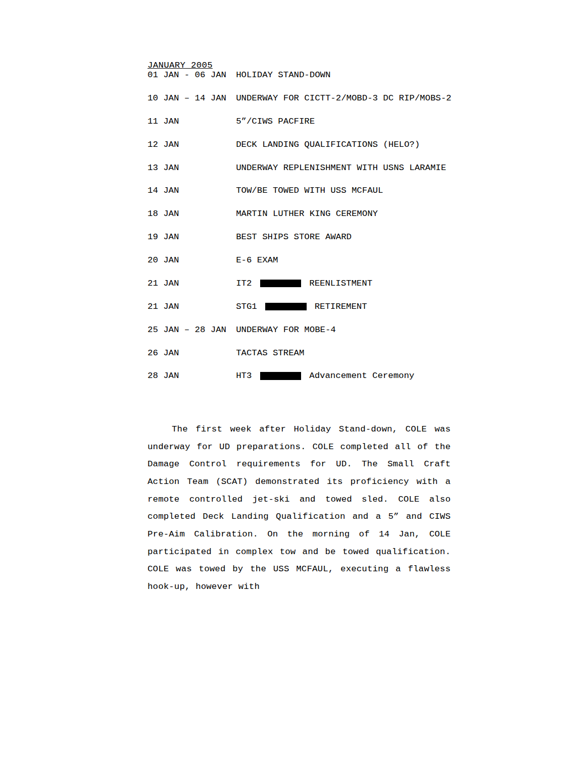JANUARY 2005
| 01 JAN - 06 JAN | HOLIDAY STAND-DOWN |
| 10 JAN – 14 JAN | UNDERWAY FOR CICTT-2/MOBD-3 DC RIP/MOBS-2 |
| 11 JAN | 5”/CIWS PACFIRE |
| 12 JAN | DECK LANDING QUALIFICATIONS (HELO?) |
| 13 JAN | UNDERWAY REPLENISHMENT WITH USNS LARAMIE |
| 14 JAN | TOW/BE TOWED WITH USS MCFAUL |
| 18 JAN | MARTIN LUTHER KING CEREMONY |
| 19 JAN | BEST SHIPS STORE AWARD |
| 20 JAN | E-6 EXAM |
| 21 JAN | IT2 REENLISTMENT |
| 21 JAN | STG1 RETIREMENT |
| 25 JAN – 28 JAN | UNDERWAY FOR MOBE-4 |
| 26 JAN | TACTAS STREAM |
| 28 JAN | HT3 Advancement Ceremony |
The first week after Holiday Stand-down, COLE was underway for UD preparations. COLE completed all of the Damage Control requirements for UD. The Small Craft Action Team (SCAT) demonstrated its proficiency with a remote controlled jet-ski and towed sled. COLE also completed Deck Landing Qualification and a 5” and CIWS Pre-Aim Calibration. On the morning of 14 Jan, COLE participated in complex tow and be towed qualification. COLE was towed by the USS MCFAUL, executing a flawless hook-up, however with